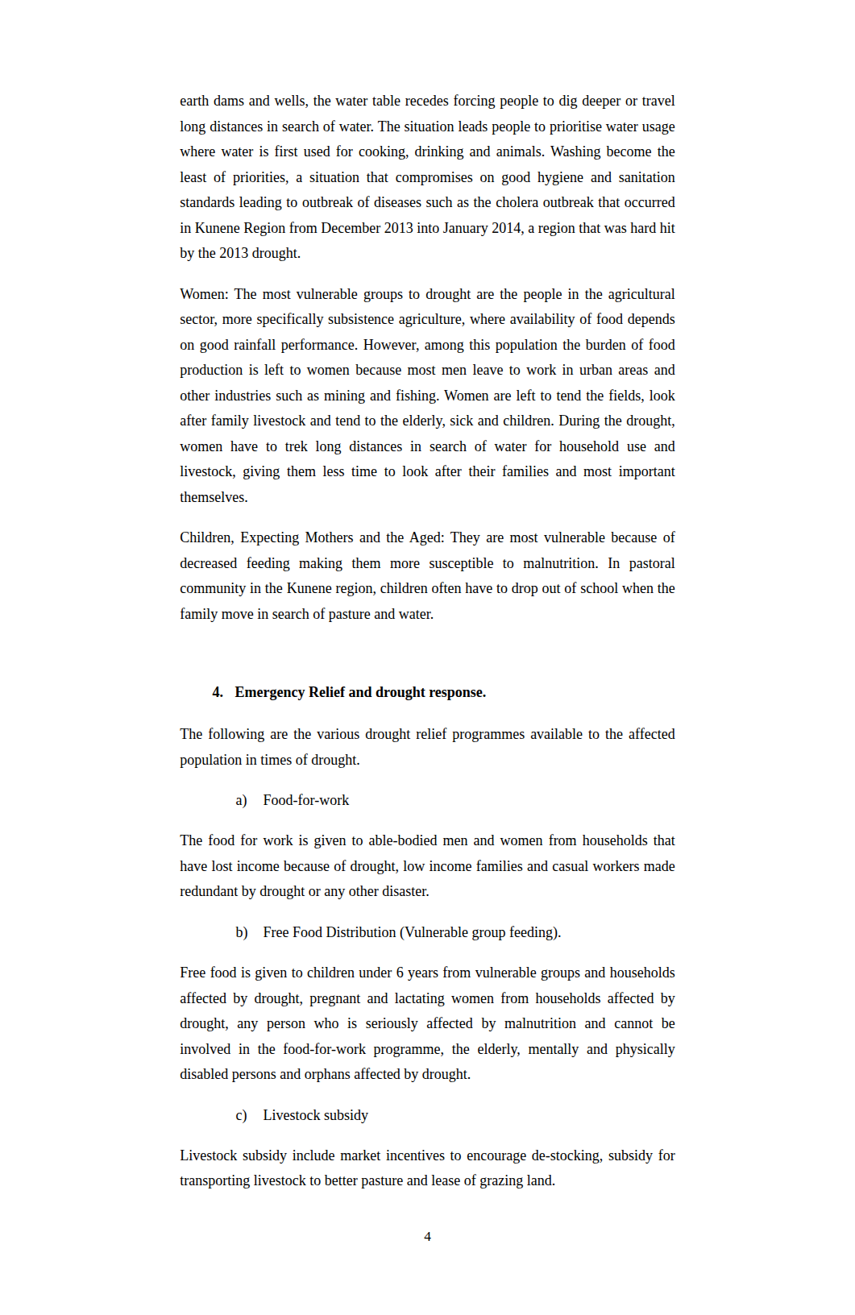earth dams and wells, the water table recedes forcing people to dig deeper or travel long distances in search of water. The situation leads people to prioritise water usage where water is first used for cooking, drinking and animals. Washing become the least of priorities, a situation that compromises on good hygiene and sanitation standards leading to outbreak of diseases such as the cholera outbreak that occurred in Kunene Region from December 2013 into January 2014, a region that was hard hit by the 2013 drought.
Women: The most vulnerable groups to drought are the people in the agricultural sector, more specifically subsistence agriculture, where availability of food depends on good rainfall performance. However, among this population the burden of food production is left to women because most men leave to work in urban areas and other industries such as mining and fishing. Women are left to tend the fields, look after family livestock and tend to the elderly, sick and children. During the drought, women have to trek long distances in search of water for household use and livestock, giving them less time to look after their families and most important themselves.
Children, Expecting Mothers and the Aged: They are most vulnerable because of decreased feeding making them more susceptible to malnutrition. In pastoral community in the Kunene region, children often have to drop out of school when the family move in search of pasture and water.
4. Emergency Relief and drought response.
The following are the various drought relief programmes available to the affected population in times of drought.
a) Food-for-work
The food for work is given to able-bodied men and women from households that have lost income because of drought, low income families and casual workers made redundant by drought or any other disaster.
b) Free Food Distribution (Vulnerable group feeding).
Free food is given to children under 6 years from vulnerable groups and households affected by drought, pregnant and lactating women from households affected by drought, any person who is seriously affected by malnutrition and cannot be involved in the food-for-work programme, the elderly, mentally and physically disabled persons and orphans affected by drought.
c) Livestock subsidy
Livestock subsidy include market incentives to encourage de-stocking, subsidy for transporting livestock to better pasture and lease of grazing land.
4